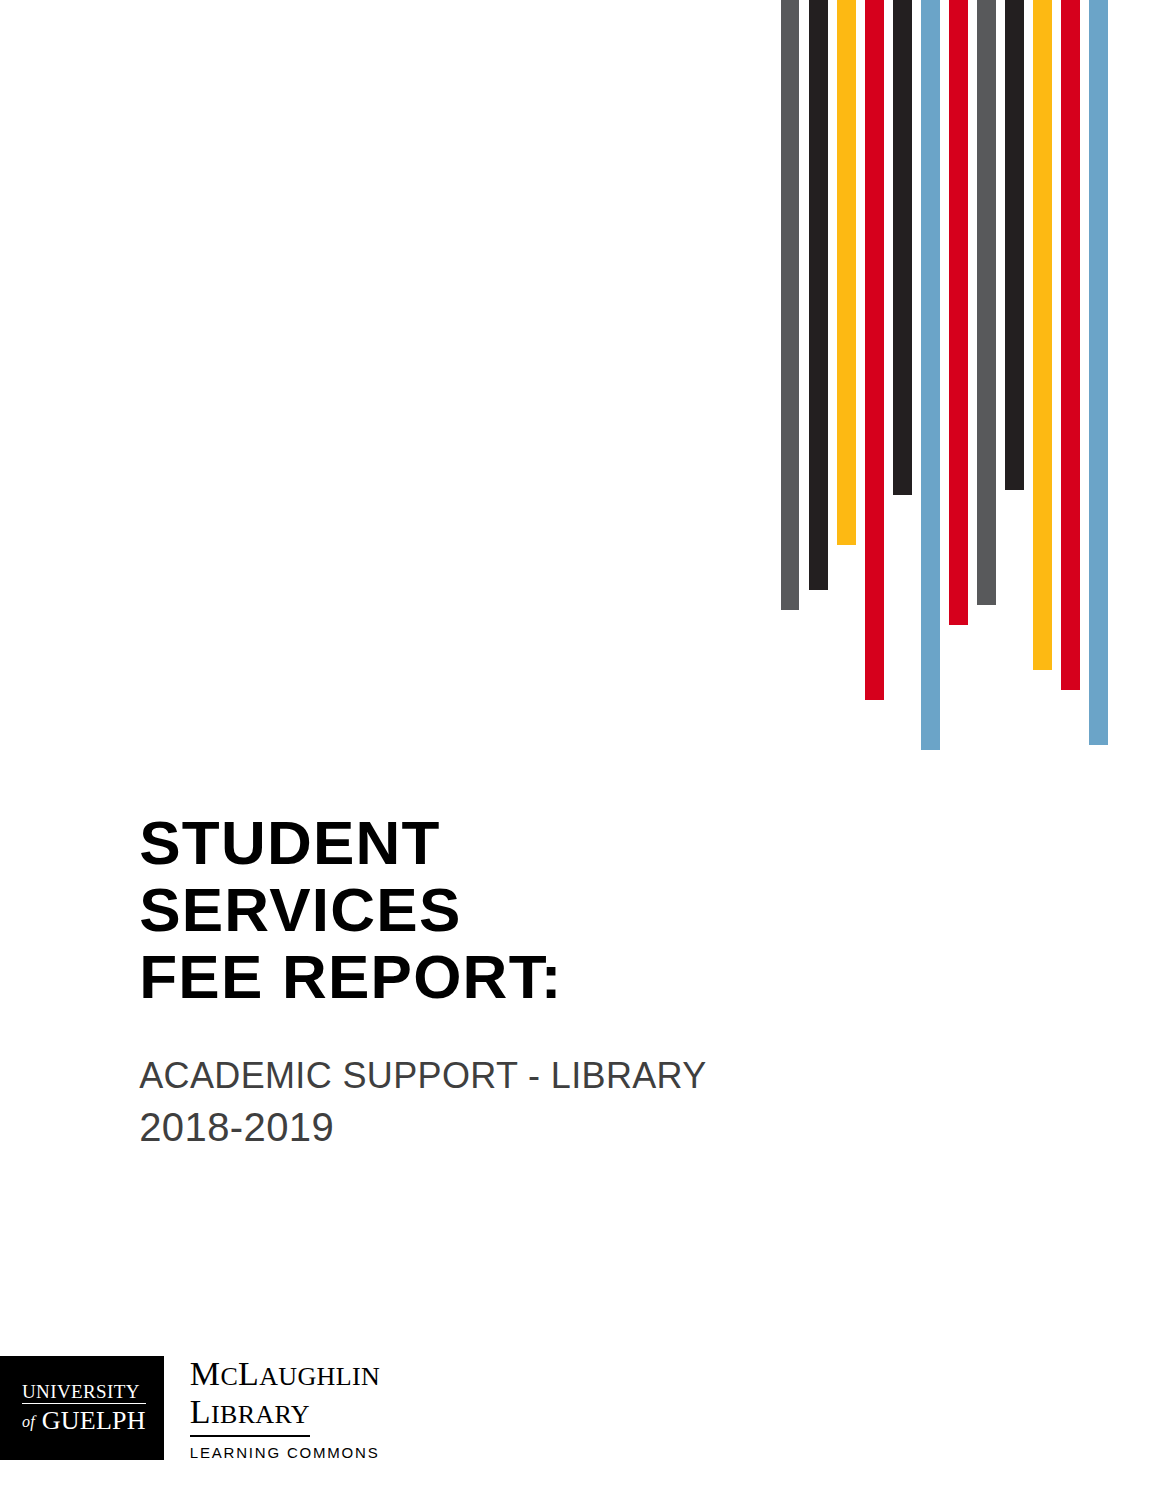Student
Services
Fee Report:
Academic Support - Library 2018-2019
University of Guelph
Mc Laughlin Library Learning Commons